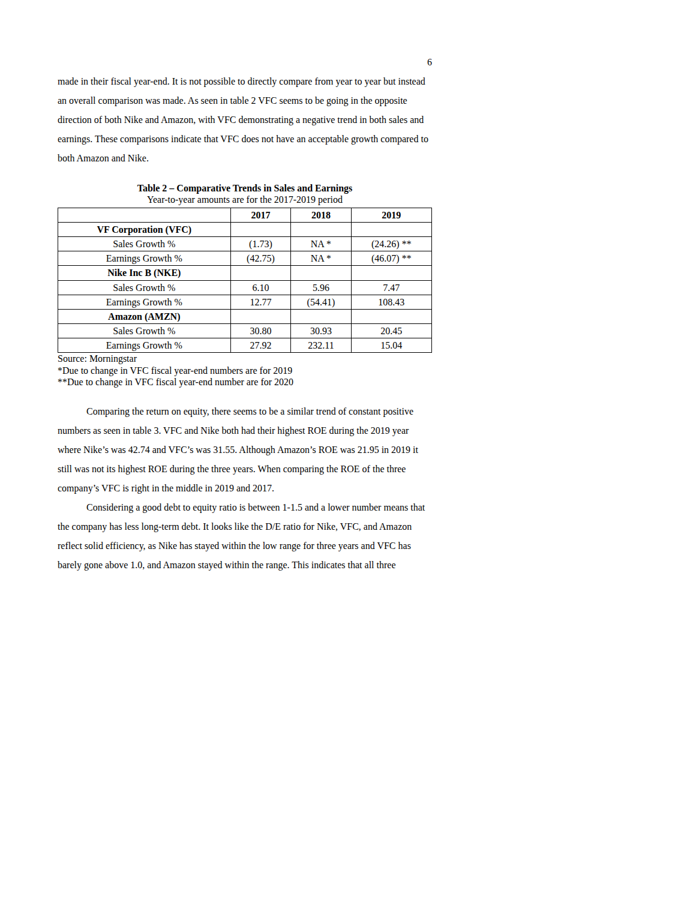6
made in their fiscal year-end. It is not possible to directly compare from year to year but instead an overall comparison was made. As seen in table 2 VFC seems to be going in the opposite direction of both Nike and Amazon, with VFC demonstrating a negative trend in both sales and earnings. These comparisons indicate that VFC does not have an acceptable growth compared to both Amazon and Nike.
Table 2 – Comparative Trends in Sales and Earnings
Year-to-year amounts are for the 2017-2019 period
| | 2017 | 2018 | 2019 |
| --- | --- | --- | --- |
| VF Corporation (VFC) | | | |
| Sales Growth % | (1.73) | NA * | (24.26) ** |
| Earnings Growth % | (42.75) | NA * | (46.07) ** |
| Nike Inc B (NKE) | | | |
| Sales Growth % | 6.10 | 5.96 | 7.47 |
| Earnings Growth % | 12.77 | (54.41) | 108.43 |
| Amazon (AMZN) | | | |
| Sales Growth % | 30.80 | 30.93 | 20.45 |
| Earnings Growth % | 27.92 | 232.11 | 15.04 |
Source: Morningstar
*Due to change in VFC fiscal year-end numbers are for 2019
**Due to change in VFC fiscal year-end number are for 2020
Comparing the return on equity, there seems to be a similar trend of constant positive numbers as seen in table 3. VFC and Nike both had their highest ROE during the 2019 year where Nike’s was 42.74 and VFC’s was 31.55. Although Amazon’s ROE was 21.95 in 2019 it still was not its highest ROE during the three years. When comparing the ROE of the three company’s VFC is right in the middle in 2019 and 2017.
Considering a good debt to equity ratio is between 1-1.5 and a lower number means that the company has less long-term debt. It looks like the D/E ratio for Nike, VFC, and Amazon reflect solid efficiency, as Nike has stayed within the low range for three years and VFC has barely gone above 1.0, and Amazon stayed within the range. This indicates that all three